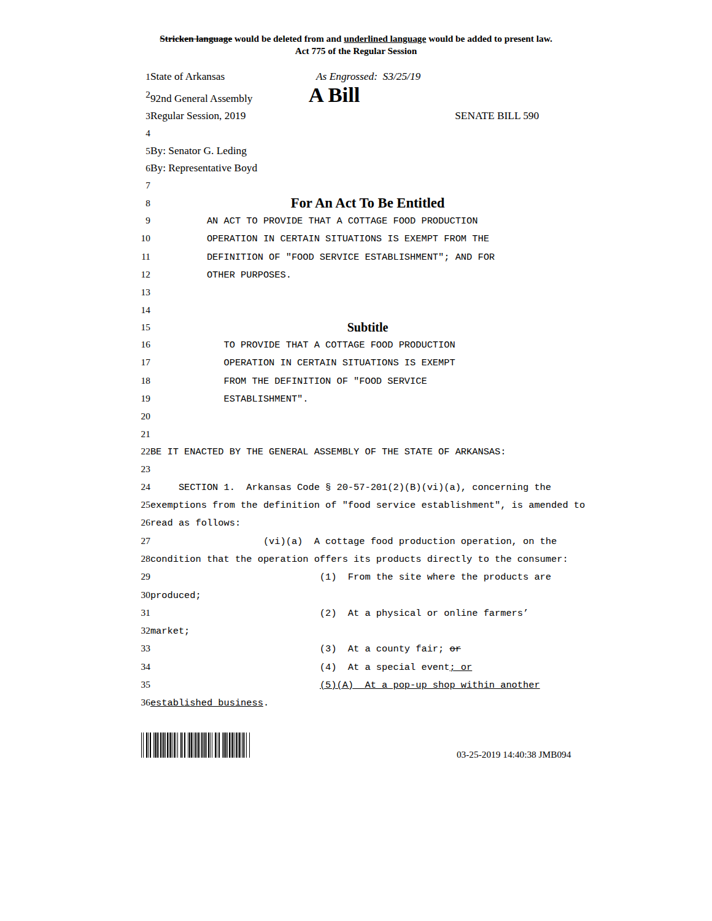Stricken language would be deleted from and underlined language would be added to present law.
Act 775 of the Regular Session
| 1 | State of Arkansas As Engrossed: S3/25/19 |
| 2 | 92nd General Assembly A Bill |
| 3 | Regular Session, 2019 SENATE BILL 590 |
| 4 | |
| 5 | By: Senator G. Leding |
| 6 | By: Representative Boyd |
| 7 | |
| 8 | For An Act To Be Entitled |
| 9 | AN ACT TO PROVIDE THAT A COTTAGE FOOD PRODUCTION |
| 10 | OPERATION IN CERTAIN SITUATIONS IS EXEMPT FROM THE |
| 11 | DEFINITION OF "FOOD SERVICE ESTABLISHMENT"; AND FOR |
| 12 | OTHER PURPOSES. |
| 13 | |
| 14 | |
| 15 | Subtitle |
| 16 | TO PROVIDE THAT A COTTAGE FOOD PRODUCTION |
| 17 | OPERATION IN CERTAIN SITUATIONS IS EXEMPT |
| 18 | FROM THE DEFINITION OF "FOOD SERVICE |
| 19 | ESTABLISHMENT". |
| 20 | |
| 21 | |
| 22 | BE IT ENACTED BY THE GENERAL ASSEMBLY OF THE STATE OF ARKANSAS: |
| 23 | |
| 24 | SECTION 1. Arkansas Code § 20-57-201(2)(B)(vi)(a), concerning the |
| 25 | exemptions from the definition of "food service establishment", is amended to |
| 26 | read as follows: |
| 27 | (vi)(a) A cottage food production operation, on the |
| 28 | condition that the operation offers its products directly to the consumer: |
| 29 | (1) From the site where the products are |
| 30 | produced; |
| 31 | (2) At a physical or online farmers’ |
| 32 | market; |
| 33 | (3) At a county fair; or |
| 34 | (4) At a special event ; or |
| 35 | (5)(A) At a pop-up shop within another |
| 36 | established business . |
03-25-2019 14:40:38 JMB094